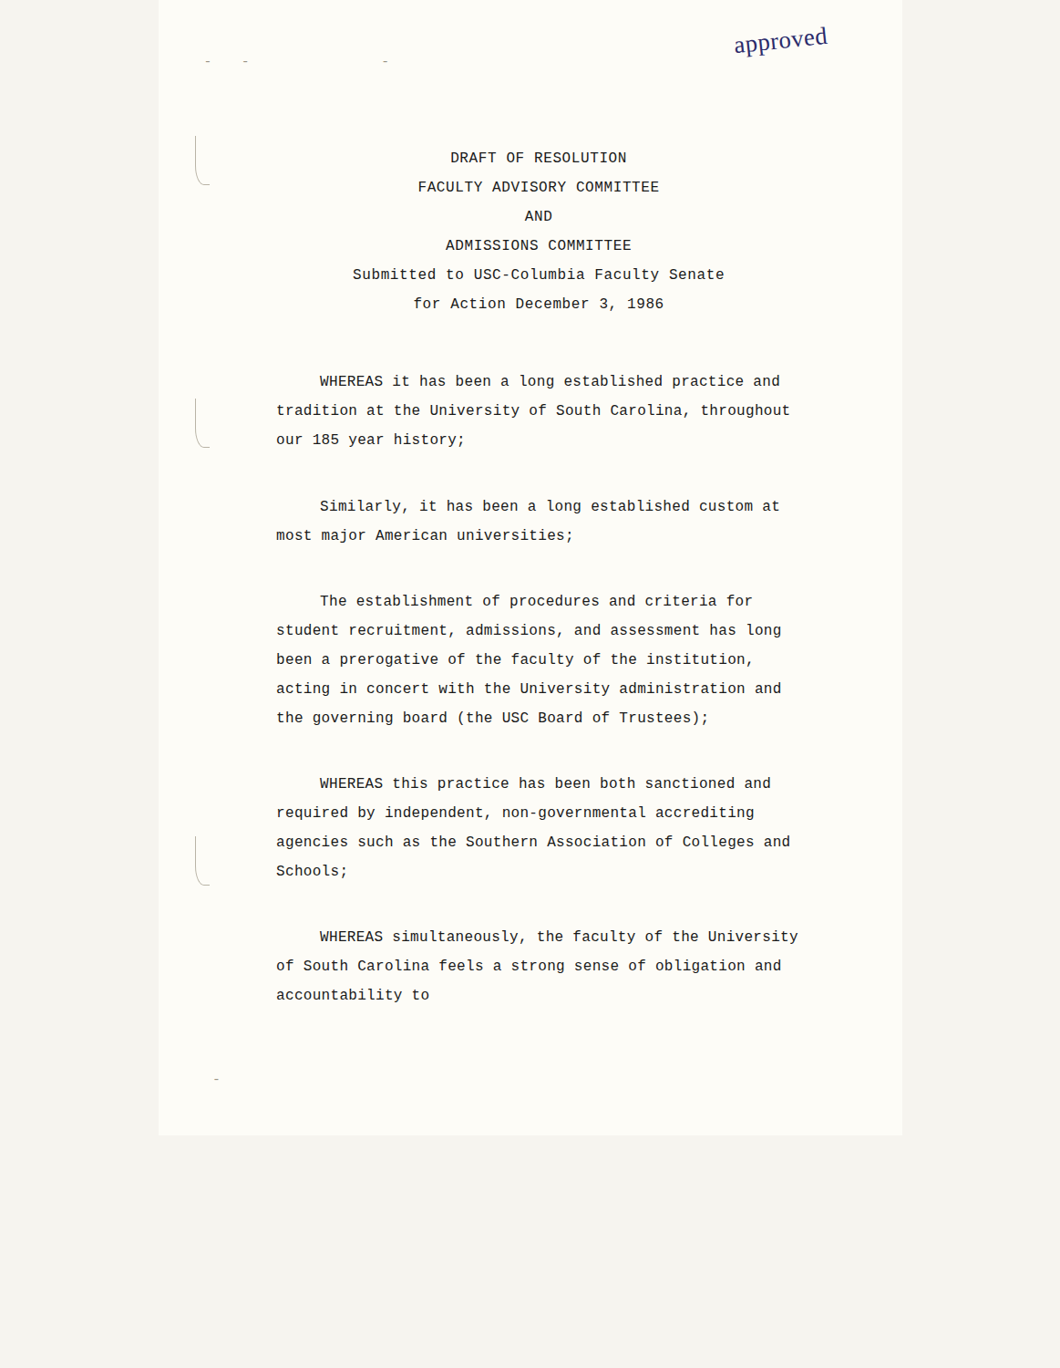approved
- - - -
DRAFT OF RESOLUTION
FACULTY ADVISORY COMMITTEE
AND
ADMISSIONS COMMITTEE
Submitted to USC-Columbia Faculty Senate
for Action December 3, 1986
WHEREAS it has been a long established practice and tradition at the University of South Carolina, throughout our 185 year history;
Similarly, it has been a long established custom at most major American universities;
The establishment of procedures and criteria for student recruitment, admissions, and assessment has long been a prerogative of the faculty of the institution, acting in concert with the University administration and the governing board (the USC Board of Trustees);
WHEREAS this practice has been both sanctioned and required by independent, non-governmental accrediting agencies such as the Southern Association of Colleges and Schools;
WHEREAS simultaneously, the faculty of the University of South Carolina feels a strong sense of obligation and accountability to